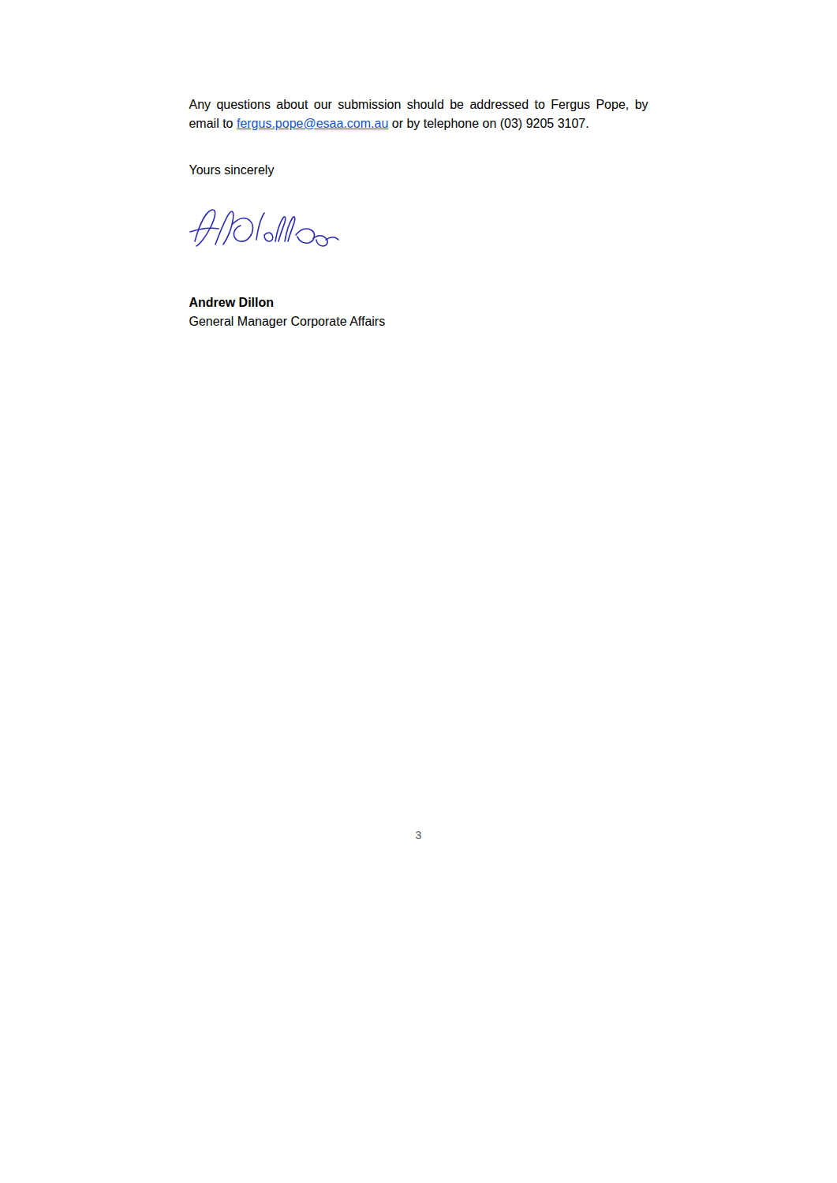Any questions about our submission should be addressed to Fergus Pope, by email to fergus.pope@esaa.com.au or by telephone on (03) 9205 3107.
Yours sincerely
Andrew Dillon
General Manager Corporate Affairs
3